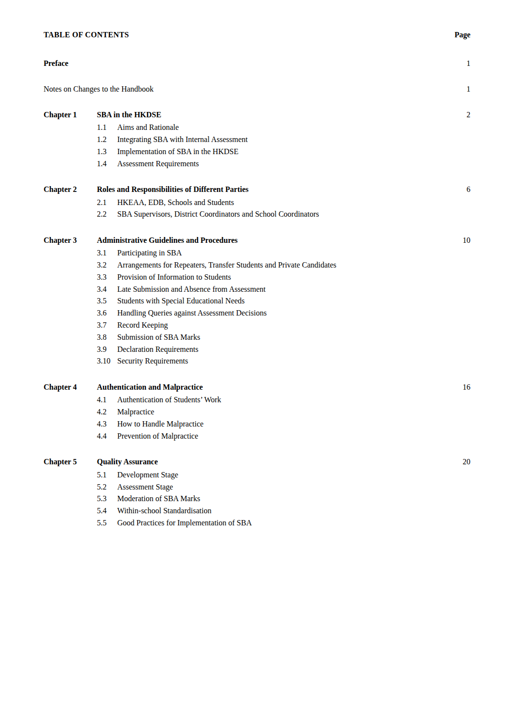TABLE OF CONTENTS Page
Preface
1
Notes on Changes to the Handbook
1
Chapter 1
SBA in the HKDSE
1.1 Aims and Rationale
1.2 Integrating SBA with Internal Assessment
1.3 Implementation of SBA in the HKDSE
1.4 Assessment Requirements
2
Chapter 2
Roles and Responsibilities of Different Parties
2.1 HKEAA, EDB, Schools and Students
2.2 SBA Supervisors, District Coordinators and School Coordinators
6
Chapter 3
Administrative Guidelines and Procedures
3.1 Participating in SBA
3.2 Arrangements for Repeaters, Transfer Students and Private Candidates
3.3 Provision of Information to Students
3.4 Late Submission and Absence from Assessment
3.5 Students with Special Educational Needs
3.6 Handling Queries against Assessment Decisions
3.7 Record Keeping
3.8 Submission of SBA Marks
3.9 Declaration Requirements
3.10 Security Requirements
10
Chapter 4
Authentication and Malpractice
4.1 Authentication of Students’ Work
4.2 Malpractice
4.3 How to Handle Malpractice
4.4 Prevention of Malpractice
16
Chapter 5
Quality Assurance
5.1 Development Stage
5.2 Assessment Stage
5.3 Moderation of SBA Marks
5.4 Within-school Standardisation
5.5 Good Practices for Implementation of SBA
20